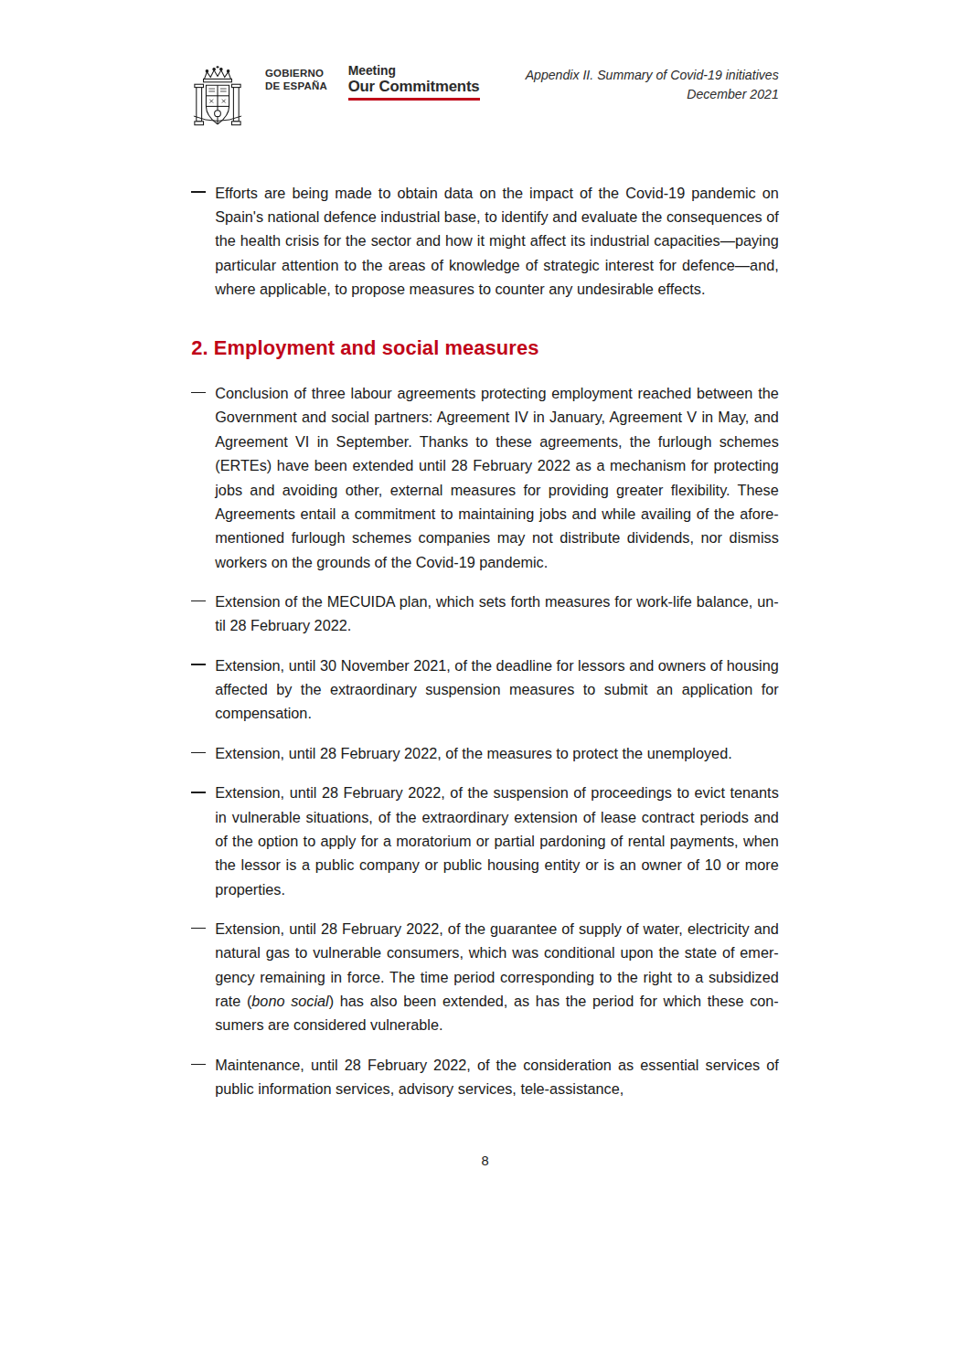GOBIERNO
DE ESPAÑA
Meeting
Our Commitments
Appendix II. Summary of Covid-19 initiatives
December 2021
Efforts are being made to obtain data on the impact of the Covid-19 pandemic on Spain's national defence industrial base, to identify and evaluate the consequences of the health crisis for the sector and how it might affect its industrial capacities—paying particular attention to the areas of knowledge of strategic interest for defence—and, where applicable, to propose measures to counter any undesirable effects.
2. Employment and social measures
Conclusion of three labour agreements protecting employment reached between the Government and social partners: Agreement IV in January, Agreement V in May, and Agreement VI in September. Thanks to these agreements, the furlough schemes (ERTEs) have been extended until 28 February 2022 as a mechanism for protecting jobs and avoiding other, external measures for providing greater flexibility. These Agreements entail a commitment to maintaining jobs and while availing of the aforementioned furlough schemes companies may not distribute dividends, nor dismiss workers on the grounds of the Covid-19 pandemic.
Extension of the MECUIDA plan, which sets forth measures for work-life balance, until 28 February 2022.
Extension, until 30 November 2021, of the deadline for lessors and owners of housing affected by the extraordinary suspension measures to submit an application for compensation.
Extension, until 28 February 2022, of the measures to protect the unemployed.
Extension, until 28 February 2022, of the suspension of proceedings to evict tenants in vulnerable situations, of the extraordinary extension of lease contract periods and of the option to apply for a moratorium or partial pardoning of rental payments, when the lessor is a public company or public housing entity or is an owner of 10 or more properties.
Extension, until 28 February 2022, of the guarantee of supply of water, electricity and natural gas to vulnerable consumers, which was conditional upon the state of emergency remaining in force. The time period corresponding to the right to a subsidized rate (bono social) has also been extended, as has the period for which these consumers are considered vulnerable.
Maintenance, until 28 February 2022, of the consideration as essential services of public information services, advisory services, tele-assistance,
8